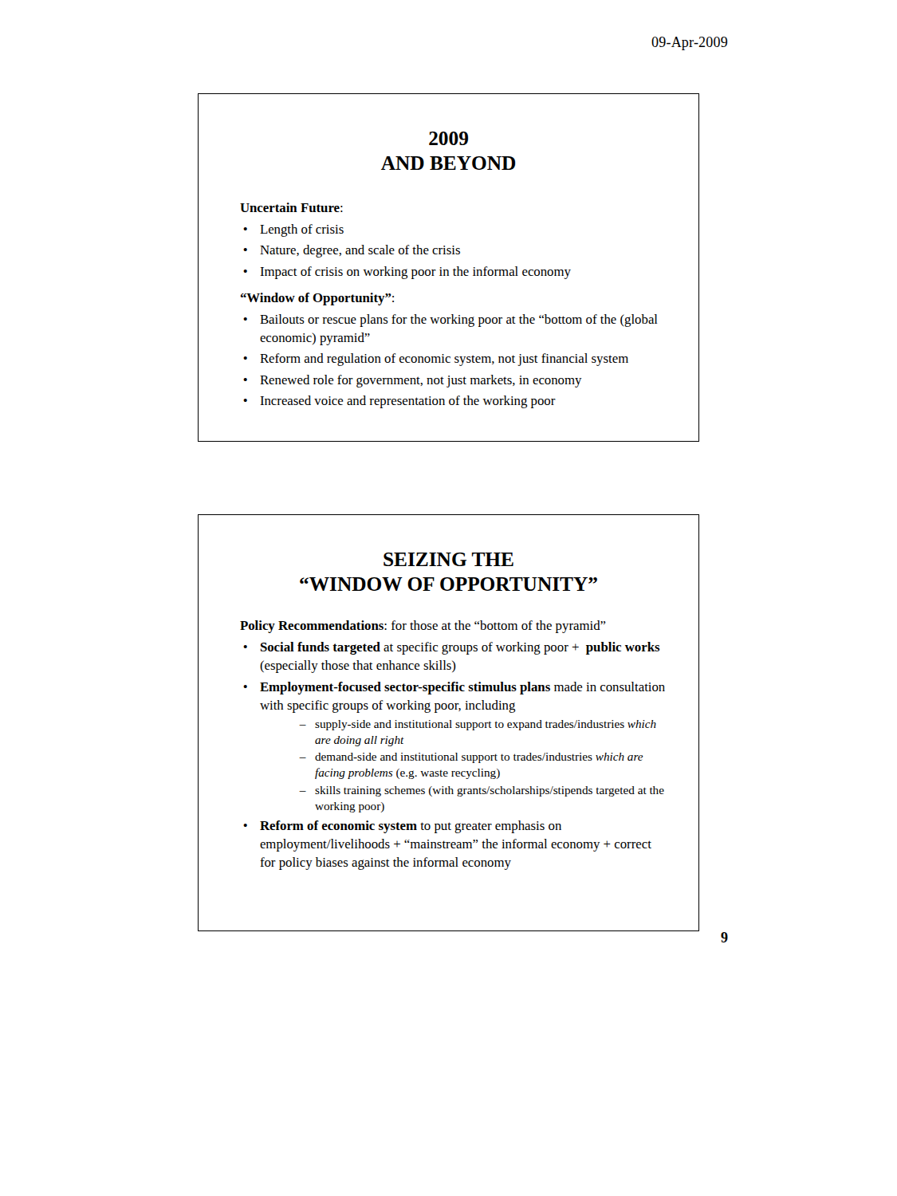09-Apr-2009
2009
AND BEYOND
Uncertain Future:
Length of crisis
Nature, degree, and scale of the crisis
Impact of crisis on working poor in the informal economy
“Window of Opportunity”:
Bailouts or rescue plans for the working poor at the “bottom of the (global economic) pyramid”
Reform and regulation of economic system, not just financial system
Renewed role for government, not just markets, in economy
Increased voice and representation of the working poor
SEIZING THE
“WINDOW OF OPPORTUNITY”
Policy Recommendations: for those at the “bottom of the pyramid”
Social funds targeted at specific groups of working poor + public works (especially those that enhance skills)
Employment-focused sector-specific stimulus plans made in consultation with specific groups of working poor, including
supply-side and institutional support to expand trades/industries which are doing all right
demand-side and institutional support to trades/industries which are facing problems (e.g. waste recycling)
skills training schemes (with grants/scholarships/stipends targeted at the working poor)
Reform of economic system to put greater emphasis on employment/livelihoods + “mainstream” the informal economy + correct for policy biases against the informal economy
9